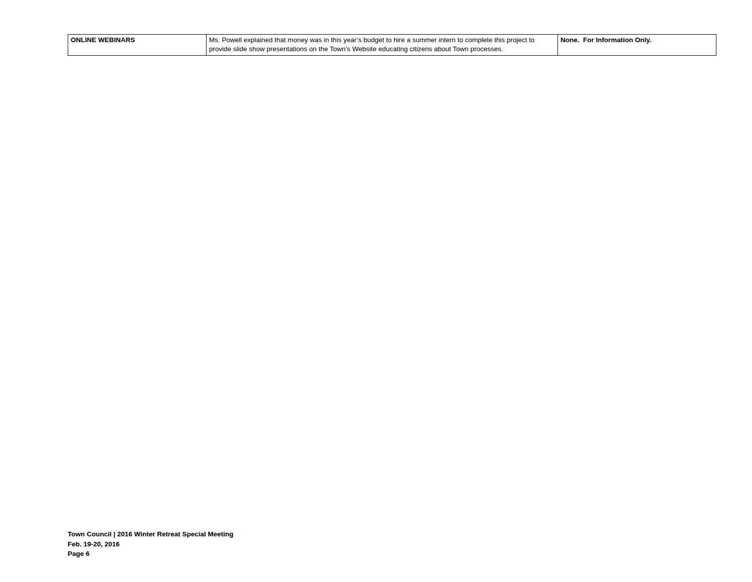| ONLINE WEBINARS | Ms. Powell explained that money was in this year’s budget to hire a summer intern to complete this project to provide slide show presentations on the Town’s Website educating citizens about Town processes. | None. For Information Only. |
Town Council | 2016 Winter Retreat Special Meeting
Feb. 19-20, 2016
Page 6